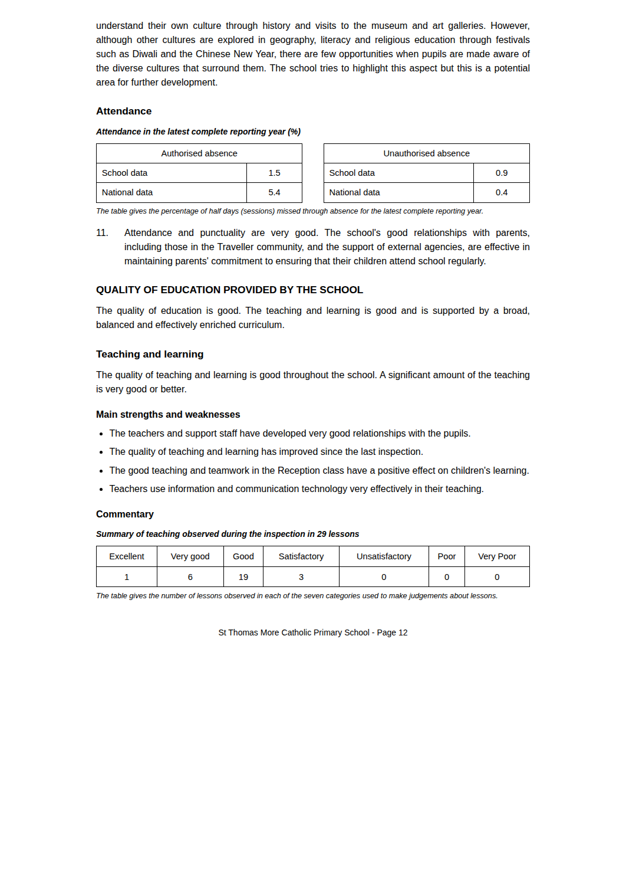understand their own culture through history and visits to the museum and art galleries. However, although other cultures are explored in geography, literacy and religious education through festivals such as Diwali and the Chinese New Year, there are few opportunities when pupils are made aware of the diverse cultures that surround them. The school tries to highlight this aspect but this is a potential area for further development.
Attendance
Attendance in the latest complete reporting year (%)
| Authorised absence |
| --- |
| School data | 1.5 |
| National data | 5.4 |
| Unauthorised absence |
| --- |
| School data | 0.9 |
| National data | 0.4 |
The table gives the percentage of half days (sessions) missed through absence for the latest complete reporting year.
11.
Attendance and punctuality are very good. The school's good relationships with parents, including those in the Traveller community, and the support of external agencies, are effective in maintaining parents' commitment to ensuring that their children attend school regularly.
QUALITY OF EDUCATION PROVIDED BY THE SCHOOL
The quality of education is good. The teaching and learning is good and is supported by a broad, balanced and effectively enriched curriculum.
Teaching and learning
The quality of teaching and learning is good throughout the school. A significant amount of the teaching is very good or better.
Main strengths and weaknesses
The teachers and support staff have developed very good relationships with the pupils.
The quality of teaching and learning has improved since the last inspection.
The good teaching and teamwork in the Reception class have a positive effect on children's learning.
Teachers use information and communication technology very effectively in their teaching.
Commentary
Summary of teaching observed during the inspection in 29 lessons
| Excellent | Very good | Good | Satisfactory | Unsatisfactory | Poor | Very Poor |
| --- | --- | --- | --- | --- | --- | --- |
| 1 | 6 | 19 | 3 | 0 | 0 | 0 |
The table gives the number of lessons observed in each of the seven categories used to make judgements about lessons.
St Thomas More Catholic Primary School - Page 12